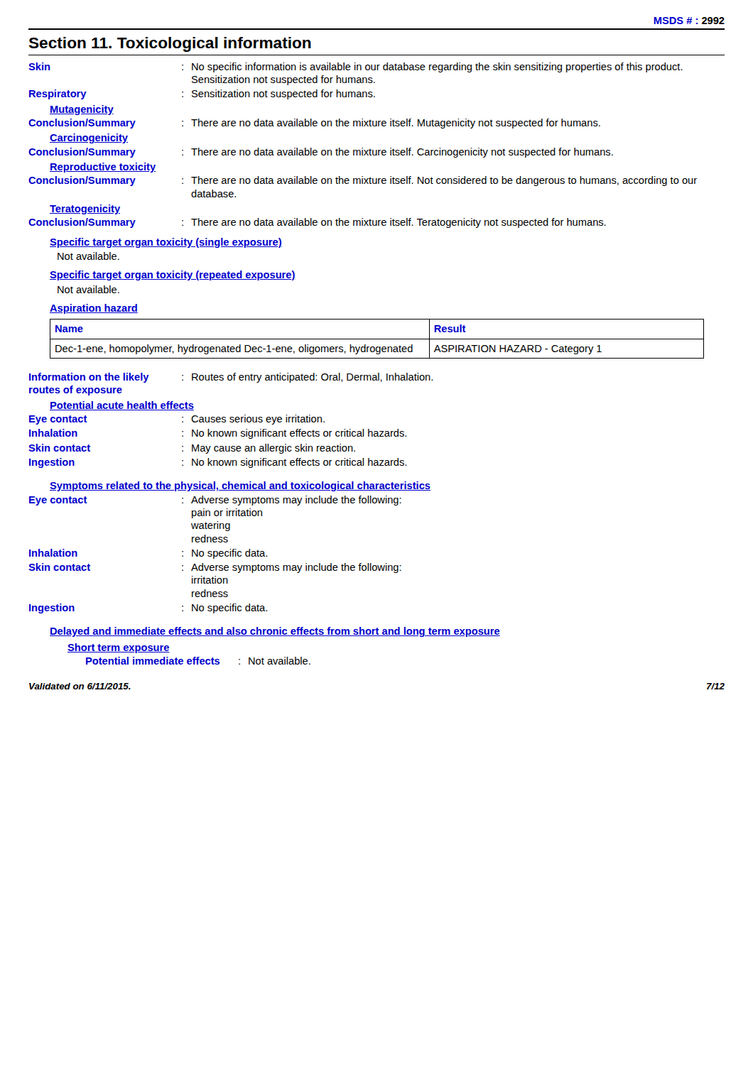MSDS # : 2992
Section 11. Toxicological information
| Skin | : | No specific information is available in our database regarding the skin sensitizing properties of this product. Sensitization not suspected for humans. |
| Respiratory | : | Sensitization not suspected for humans. |
Mutagenicity
| Conclusion/Summary | : | There are no data available on the mixture itself. Mutagenicity not suspected for humans. |
Carcinogenicity
| Conclusion/Summary | : | There are no data available on the mixture itself. Carcinogenicity not suspected for humans. |
Reproductive toxicity
| Conclusion/Summary | : | There are no data available on the mixture itself. Not considered to be dangerous to humans, according to our database. |
Teratogenicity
| Conclusion/Summary | : | There are no data available on the mixture itself. Teratogenicity not suspected for humans. |
Specific target organ toxicity (single exposure)
Not available.
Specific target organ toxicity (repeated exposure)
Not available.
Aspiration hazard
| Name | Result |
| --- | --- |
| Dec-1-ene, homopolymer, hydrogenated Dec-1-ene, oligomers, hydrogenated | ASPIRATION HAZARD - Category 1 |
| Information on the likely routes of exposure | : | Routes of entry anticipated: Oral, Dermal, Inhalation. |
Potential acute health effects
| Eye contact | : | Causes serious eye irritation. |
| Inhalation | : | No known significant effects or critical hazards. |
| Skin contact | : | May cause an allergic skin reaction. |
| Ingestion | : | No known significant effects or critical hazards. |
Symptoms related to the physical, chemical and toxicological characteristics
| Eye contact | : | Adverse symptoms may include the following: pain or irritation watering redness |
| Inhalation | : | No specific data. |
| Skin contact | : | Adverse symptoms may include the following: irritation redness |
| Ingestion | : | No specific data. |
Delayed and immediate effects and also chronic effects from short and long term exposure Short term exposure
| Potential immediate effects | : | Not available. |
Validated on 6/11/2015. 7/12